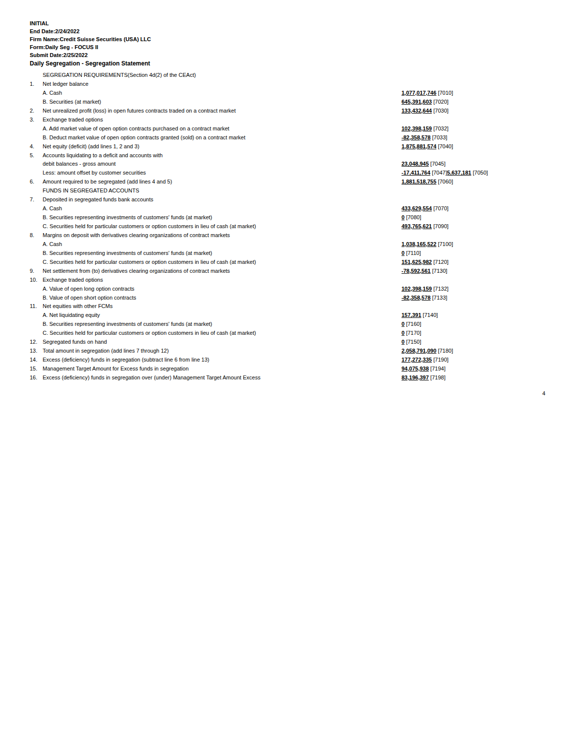INITIAL
End Date:2/24/2022
Firm Name:Credit Suisse Securities (USA) LLC
Form:Daily Seg - FOCUS II
Submit Date:2/25/2022
Daily Segregation - Segregation Statement
| | SEGREGATION REQUIREMENTS(Section 4d(2) of the CEAct) | |
| 1. | Net ledger balance | |
| | A. Cash | 1,077,017,746 [7010] |
| | B. Securities (at market) | 645,391,603 [7020] |
| 2. | Net unrealized profit (loss) in open futures contracts traded on a contract market | 133,432,644 [7030] |
| 3. | Exchange traded options | |
| | A. Add market value of open option contracts purchased on a contract market | 102,398,159 [7032] |
| | B. Deduct market value of open option contracts granted (sold) on a contract market | -82,358,578 [7033] |
| 4. | Net equity (deficit) (add lines 1, 2 and 3) | 1,875,881,574 [7040] |
| 5. | Accounts liquidating to a deficit and accounts with | |
| | debit balances - gross amount | 23,048,945 [7045] |
| | Less: amount offset by customer securities | -17,411,764 [7047] 5,637,181 [7050] |
| 6. | Amount required to be segregated (add lines 4 and 5) | 1,881,518,755 [7060] |
| | FUNDS IN SEGREGATED ACCOUNTS | |
| 7. | Deposited in segregated funds bank accounts | |
| | A. Cash | 433,629,554 [7070] |
| | B. Securities representing investments of customers' funds (at market) | 0 [7080] |
| | C. Securities held for particular customers or option customers in lieu of cash (at market) | 493,765,621 [7090] |
| 8. | Margins on deposit with derivatives clearing organizations of contract markets | |
| | A. Cash | 1,038,165,522 [7100] |
| | B. Securities representing investments of customers' funds (at market) | 0 [7110] |
| | C. Securities held for particular customers or option customers in lieu of cash (at market) | 151,625,982 [7120] |
| 9. | Net settlement from (to) derivatives clearing organizations of contract markets | -78,592,561 [7130] |
| 10. | Exchange traded options | |
| | A. Value of open long option contracts | 102,398,159 [7132] |
| | B. Value of open short option contracts | -82,358,578 [7133] |
| 11. | Net equities with other FCMs | |
| | A. Net liquidating equity | 157,391 [7140] |
| | B. Securities representing investments of customers' funds (at market) | 0 [7160] |
| | C. Securities held for particular customers or option customers in lieu of cash (at market) | 0 [7170] |
| 12. | Segregated funds on hand | 0 [7150] |
| 13. | Total amount in segregation (add lines 7 through 12) | 2,058,791,090 [7180] |
| 14. | Excess (deficiency) funds in segregation (subtract line 6 from line 13) | 177,272,335 [7190] |
| 15. | Management Target Amount for Excess funds in segregation | 94,075,938 [7194] |
| 16. | Excess (deficiency) funds in segregation over (under) Management Target Amount Excess | 83,196,397 [7198] |
4